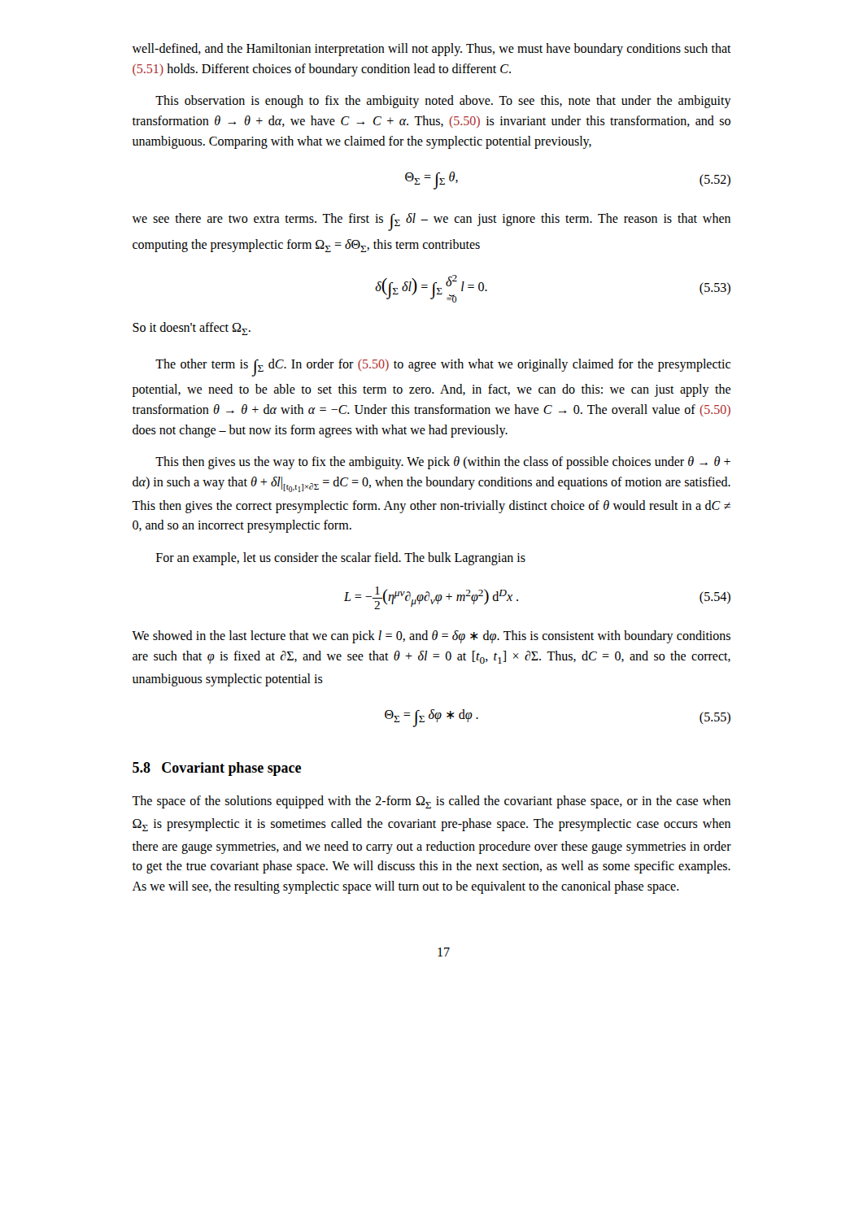well-defined, and the Hamiltonian interpretation will not apply. Thus, we must have boundary conditions such that (5.51) holds. Different choices of boundary condition lead to different C.
This observation is enough to fix the ambiguity noted above. To see this, note that under the ambiguity transformation θ → θ + dα, we have C → C + α. Thus, (5.50) is invariant under this transformation, and so unambiguous. Comparing with what we claimed for the symplectic potential previously,
ΘΣ = ∫Σ θ, (5.52)
we see there are two extra terms. The first is ∫Σ δl – we can just ignore this term. The reason is that when computing the presymplectic form ΩΣ = δ ΘΣ, this term contributes
δ(∫Σ δl) = ∫Σ δ2⏟=0 l = 0. (5.53)
So it doesn't affect ΩΣ.
The other term is ∫Σ dC. In order for (5.50) to agree with what we originally claimed for the presymplectic potential, we need to be able to set this term to zero. And, in fact, we can do this: we can just apply the transformation θ → θ + dα with α = −C. Under this transformation we have C → 0. The overall value of (5.50) does not change – but now its form agrees with what we had previously.
This then gives us the way to fix the ambiguity. We pick θ (within the class of possible choices under θ → θ + dα) in such a way that θ + δl|[t0,t1]×∂Σ = dC = 0, when the boundary conditions and equations of motion are satisfied. This then gives the correct presymplectic form. Any other non-trivially distinct choice of θ would result in a dC ≠ 0, and so an incorrect presymplectic form.
For an example, let us consider the scalar field. The bulk Lagrangian is
L = −12(ημν∂μφ∂νφ + m2φ2) dDx . (5.54)
We showed in the last lecture that we can pick l = 0, and θ = δφ ∗ dφ. This is consistent with boundary conditions are such that φ is fixed at ∂Σ, and we see that θ + δl = 0 at [t0, t1] × ∂Σ. Thus, dC = 0, and so the correct, unambiguous symplectic potential is
ΘΣ = ∫Σ δφ ∗ dφ . (5.55)
5.8 Covariant phase space
The space of the solutions equipped with the 2-form ΩΣ is called the covariant phase space, or in the case when ΩΣ is presymplectic it is sometimes called the covariant pre-phase space. The presymplectic case occurs when there are gauge symmetries, and we need to carry out a reduction procedure over these gauge symmetries in order to get the true covariant phase space. We will discuss this in the next section, as well as some specific examples. As we will see, the resulting symplectic space will turn out to be equivalent to the canonical phase space.
17